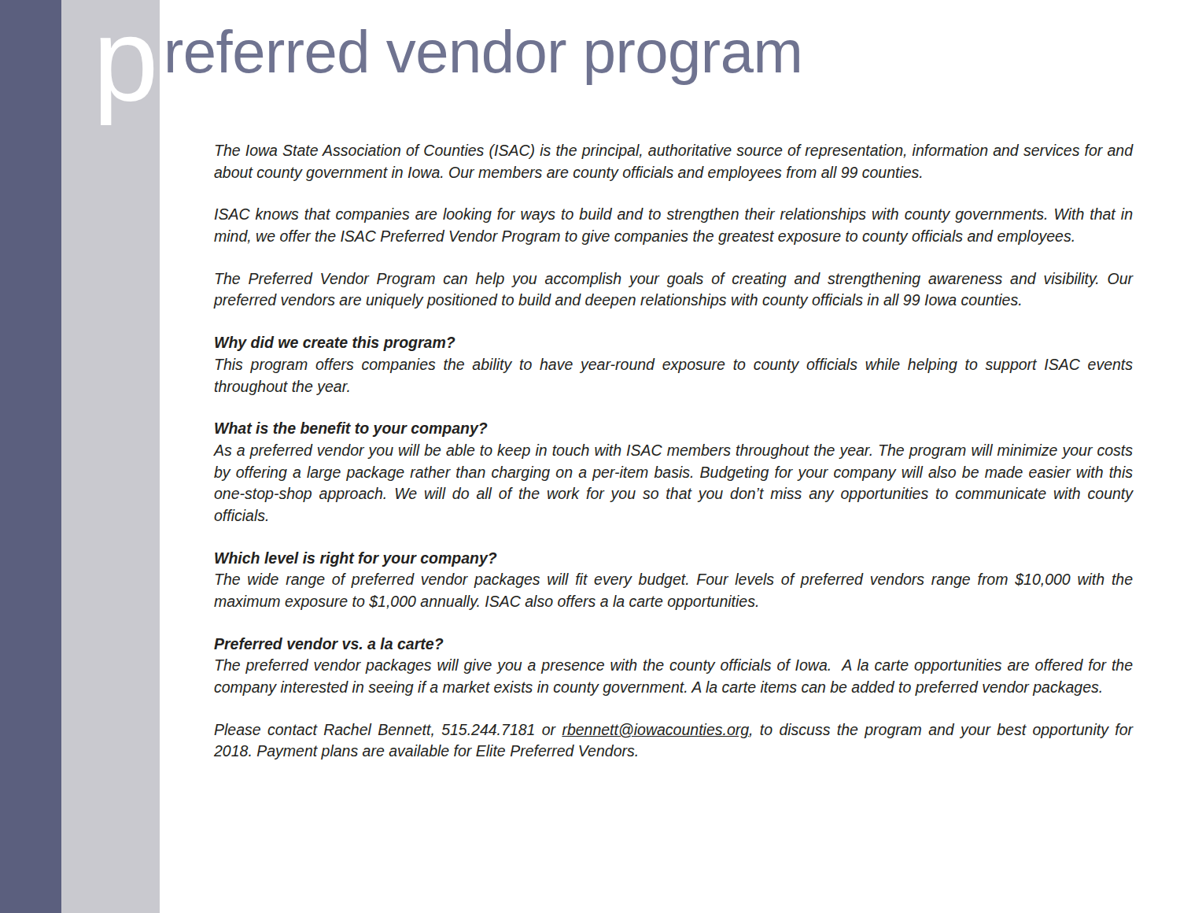preferred vendor program
The Iowa State Association of Counties (ISAC) is the principal, authoritative source of representation, information and services for and about county government in Iowa. Our members are county officials and employees from all 99 counties.
ISAC knows that companies are looking for ways to build and to strengthen their relationships with county governments. With that in mind, we offer the ISAC Preferred Vendor Program to give companies the greatest exposure to county officials and employees.
The Preferred Vendor Program can help you accomplish your goals of creating and strengthening awareness and visibility. Our preferred vendors are uniquely positioned to build and deepen relationships with county officials in all 99 Iowa counties.
Why did we create this program?
This program offers companies the ability to have year-round exposure to county officials while helping to support ISAC events throughout the year.
What is the benefit to your company?
As a preferred vendor you will be able to keep in touch with ISAC members throughout the year. The program will minimize your costs by offering a large package rather than charging on a per-item basis. Budgeting for your company will also be made easier with this one-stop-shop approach. We will do all of the work for you so that you don’t miss any opportunities to communicate with county officials.
Which level is right for your company?
The wide range of preferred vendor packages will fit every budget. Four levels of preferred vendors range from $10,000 with the maximum exposure to $1,000 annually. ISAC also offers a la carte opportunities.
Preferred vendor vs. a la carte?
The preferred vendor packages will give you a presence with the county officials of Iowa. A la carte opportunities are offered for the company interested in seeing if a market exists in county government. A la carte items can be added to preferred vendor packages.
Please contact Rachel Bennett, 515.244.7181 or rbennett@iowacounties.org, to discuss the program and your best opportunity for 2018. Payment plans are available for Elite Preferred Vendors.